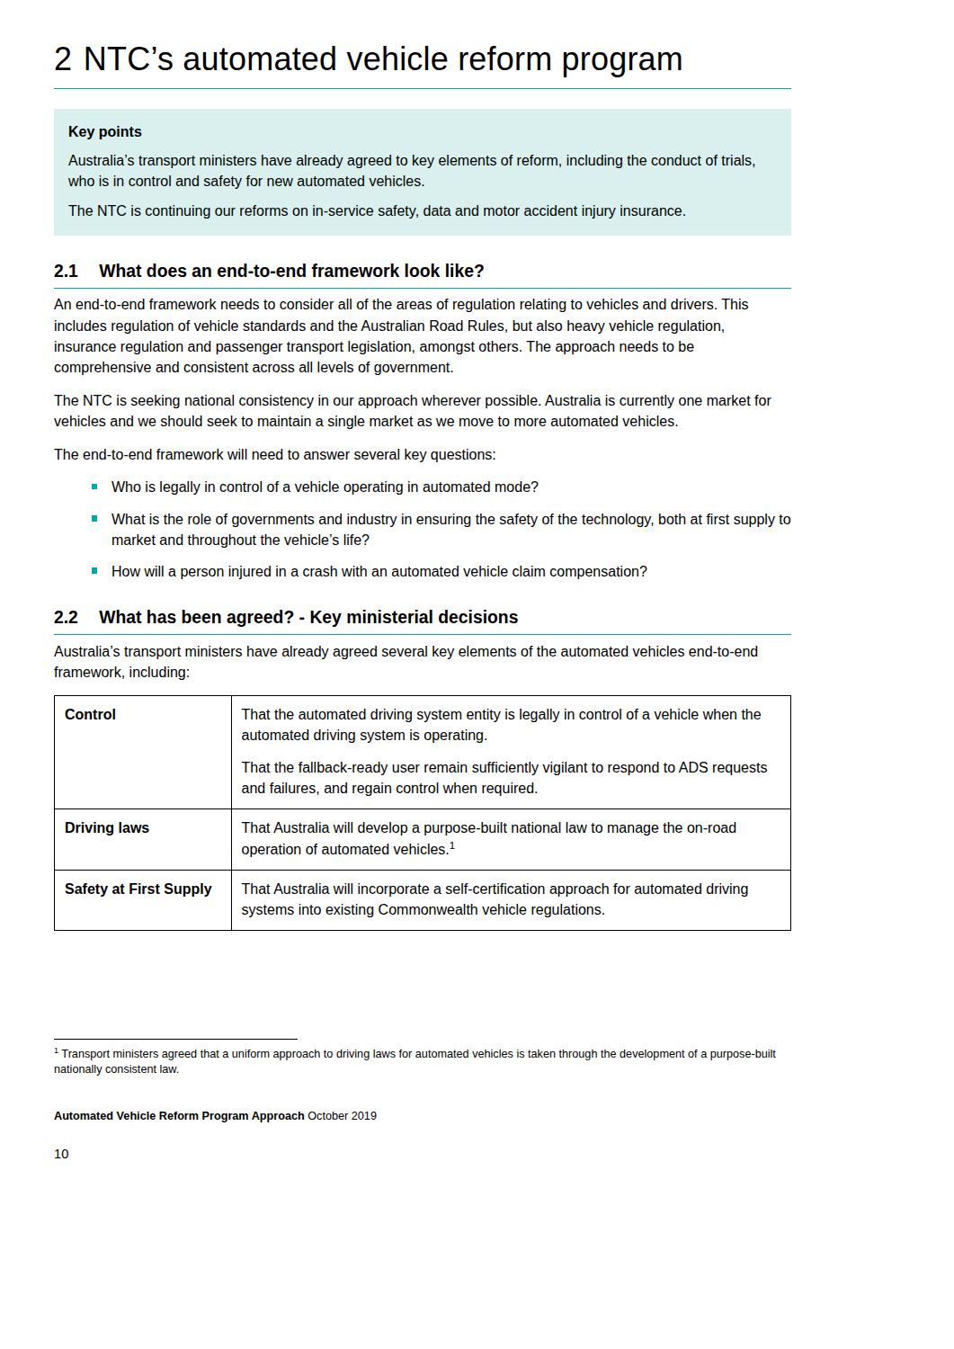2 NTC’s automated vehicle reform program
Key points
Australia’s transport ministers have already agreed to key elements of reform, including the conduct of trials, who is in control and safety for new automated vehicles.
The NTC is continuing our reforms on in-service safety, data and motor accident injury insurance.
2.1 What does an end-to-end framework look like?
An end-to-end framework needs to consider all of the areas of regulation relating to vehicles and drivers. This includes regulation of vehicle standards and the Australian Road Rules, but also heavy vehicle regulation, insurance regulation and passenger transport legislation, amongst others. The approach needs to be comprehensive and consistent across all levels of government.
The NTC is seeking national consistency in our approach wherever possible. Australia is currently one market for vehicles and we should seek to maintain a single market as we move to more automated vehicles.
The end-to-end framework will need to answer several key questions:
Who is legally in control of a vehicle operating in automated mode?
What is the role of governments and industry in ensuring the safety of the technology, both at first supply to market and throughout the vehicle’s life?
How will a person injured in a crash with an automated vehicle claim compensation?
2.2 What has been agreed? - Key ministerial decisions
Australia’s transport ministers have already agreed several key elements of the automated vehicles end-to-end framework, including:
| Control | That the automated driving system entity is legally in control of a vehicle when the automated driving system is operating. That the fallback-ready user remain sufficiently vigilant to respond to ADS requests and failures, and regain control when required. |
| Driving laws | That Australia will develop a purpose-built national law to manage the on-road operation of automated vehicles. 1 |
| Safety at First Supply | That Australia will incorporate a self-certification approach for automated driving systems into existing Commonwealth vehicle regulations. |
1 Transport ministers agreed that a uniform approach to driving laws for automated vehicles is taken through the development of a purpose-built nationally consistent law.
Automated Vehicle Reform Program Approach October 2019
10